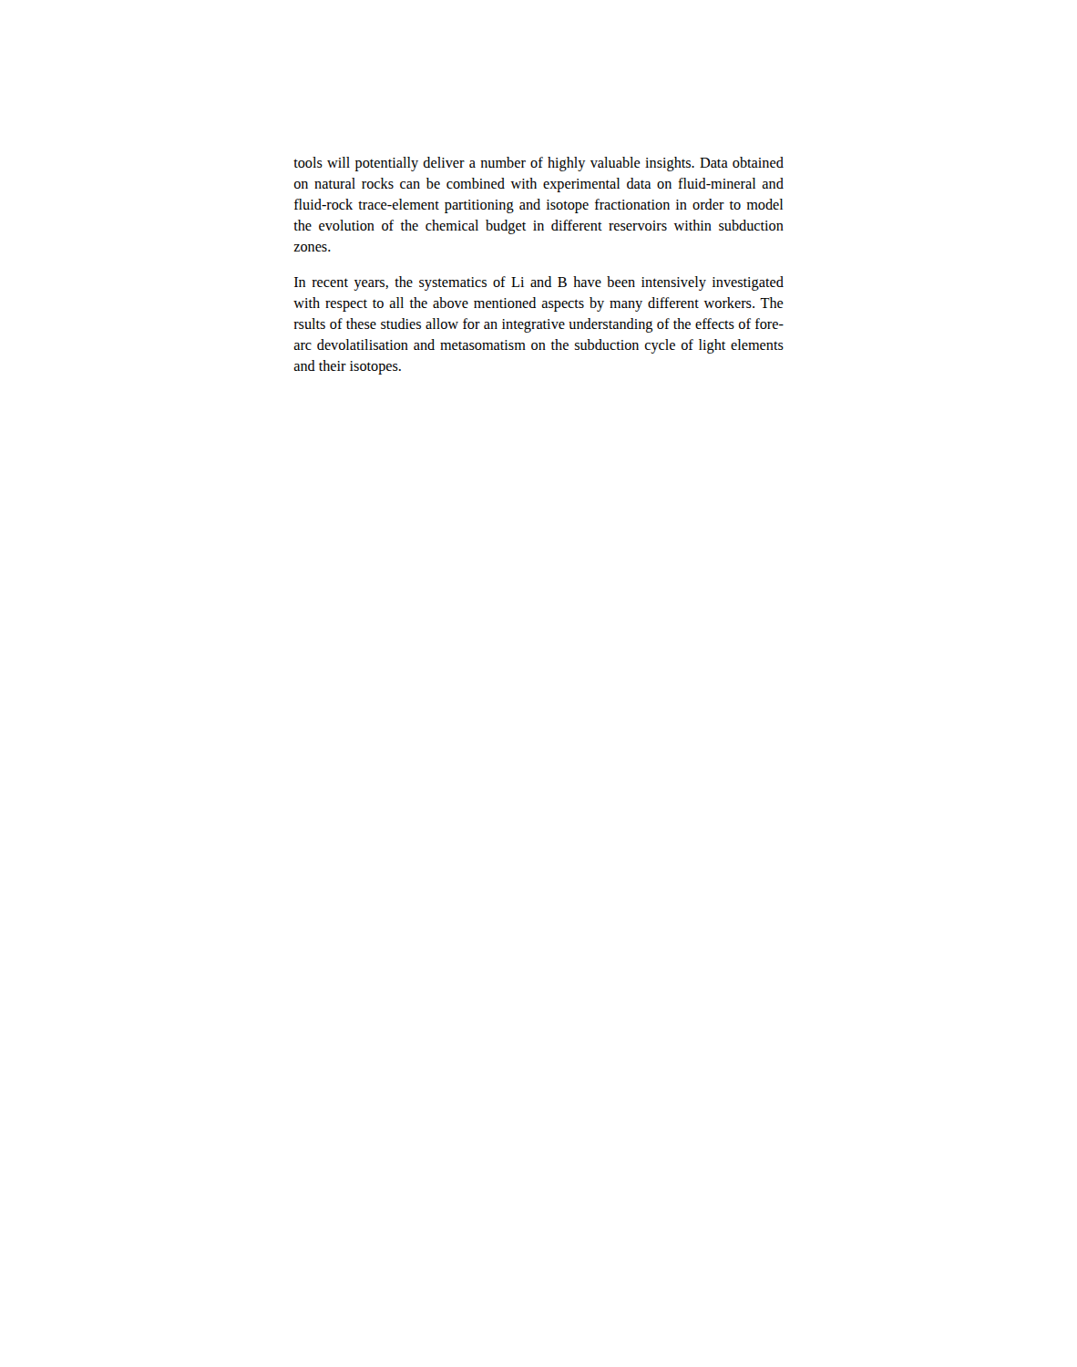tools will potentially deliver a number of highly valuable insights. Data obtained on natural rocks can be combined with experimental data on fluid-mineral and fluid-rock trace-element partitioning and isotope fractionation in order to model the evolution of the chemical budget in different reservoirs within subduction zones.
In recent years, the systematics of Li and B have been intensively investigated with respect to all the above mentioned aspects by many different workers. The rsults of these studies allow for an integrative understanding of the effects of forearc devolatilisation and metasomatism on the subduction cycle of light elements and their isotopes.